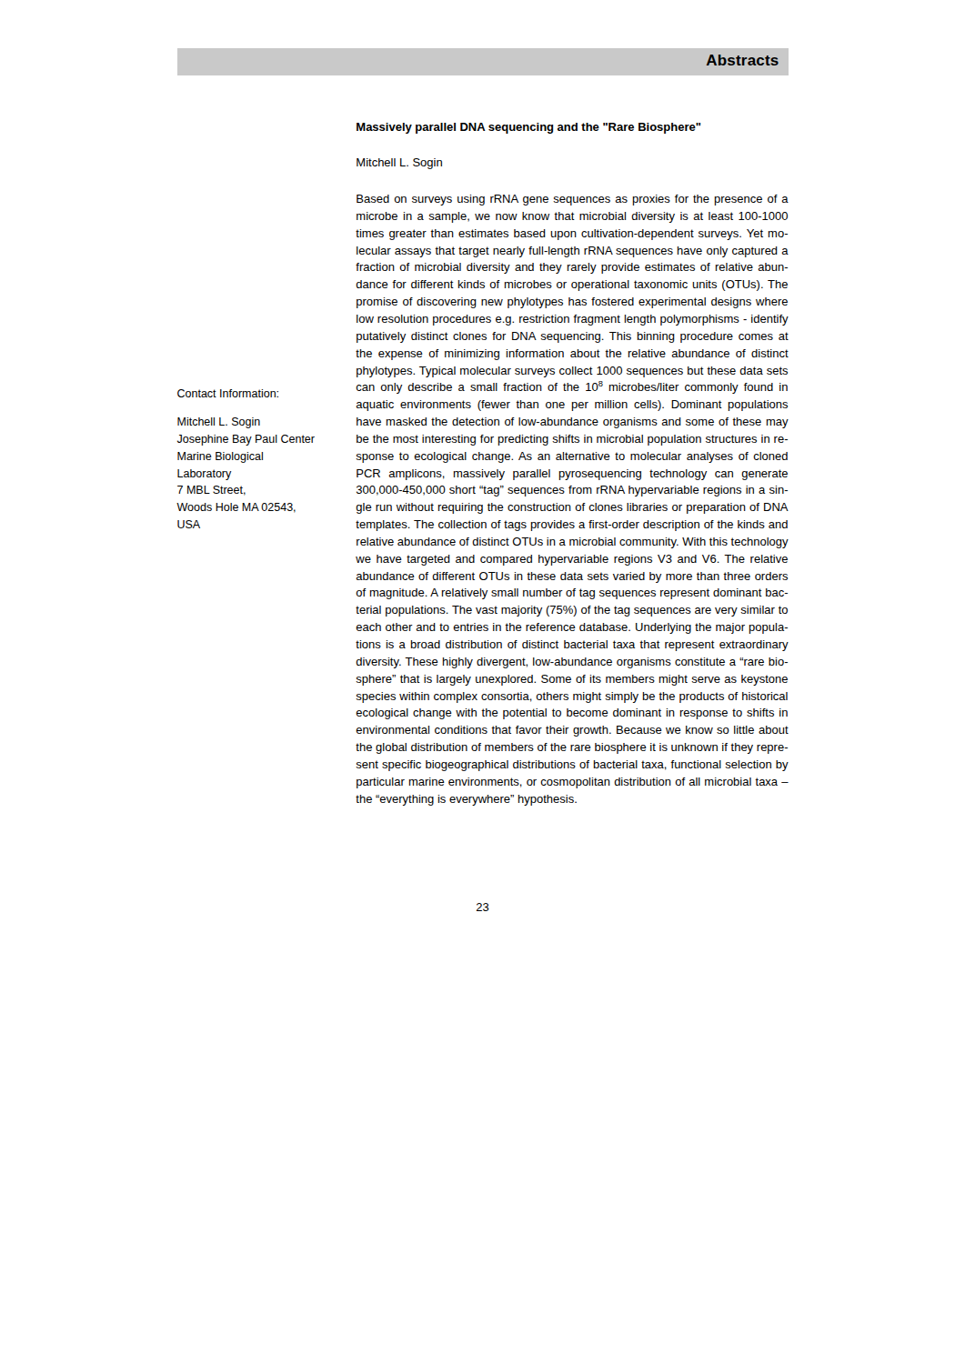Abstracts
Contact Information:
Mitchell L. Sogin
Josephine Bay Paul Center
Marine Biological
Laboratory
7 MBL Street,
Woods Hole MA 02543,
USA
Massively parallel DNA sequencing and the "Rare Biosphere"
Mitchell L. Sogin
Based on surveys using rRNA gene sequences as proxies for the presence of a microbe in a sample, we now know that microbial diversity is at least 100-1000 times greater than estimates based upon cultivation-dependent surveys. Yet molecular assays that target nearly full-length rRNA sequences have only captured a fraction of microbial diversity and they rarely provide estimates of relative abundance for different kinds of microbes or operational taxonomic units (OTUs). The promise of discovering new phylotypes has fostered experimental designs where low resolution procedures e.g. restriction fragment length polymorphisms - identify putatively distinct clones for DNA sequencing. This binning procedure comes at the expense of minimizing information about the relative abundance of distinct phylotypes. Typical molecular surveys collect 1000 sequences but these data sets can only describe a small fraction of the 108 microbes/liter commonly found in aquatic environments (fewer than one per million cells). Dominant populations have masked the detection of low-abundance organisms and some of these may be the most interesting for predicting shifts in microbial population structures in response to ecological change. As an alternative to molecular analyses of cloned PCR amplicons, massively parallel pyrosequencing technology can generate 300,000-450,000 short “tag” sequences from rRNA hypervariable regions in a single run without requiring the construction of clones libraries or preparation of DNA templates. The collection of tags provides a first-order description of the kinds and relative abundance of distinct OTUs in a microbial community. With this technology we have targeted and compared hypervariable regions V3 and V6. The relative abundance of different OTUs in these data sets varied by more than three orders of magnitude. A relatively small number of tag sequences represent dominant bacterial populations. The vast majority (75%) of the tag sequences are very similar to each other and to entries in the reference database. Underlying the major populations is a broad distribution of distinct bacterial taxa that represent extraordinary diversity. These highly divergent, low-abundance organisms constitute a “rare biosphere” that is largely unexplored. Some of its members might serve as keystone species within complex consortia, others might simply be the products of historical ecological change with the potential to become dominant in response to shifts in environmental conditions that favor their growth. Because we know so little about the global distribution of members of the rare biosphere it is unknown if they represent specific biogeographical distributions of bacterial taxa, functional selection by particular marine environments, or cosmopolitan distribution of all microbial taxa – the “everything is everywhere” hypothesis.
23